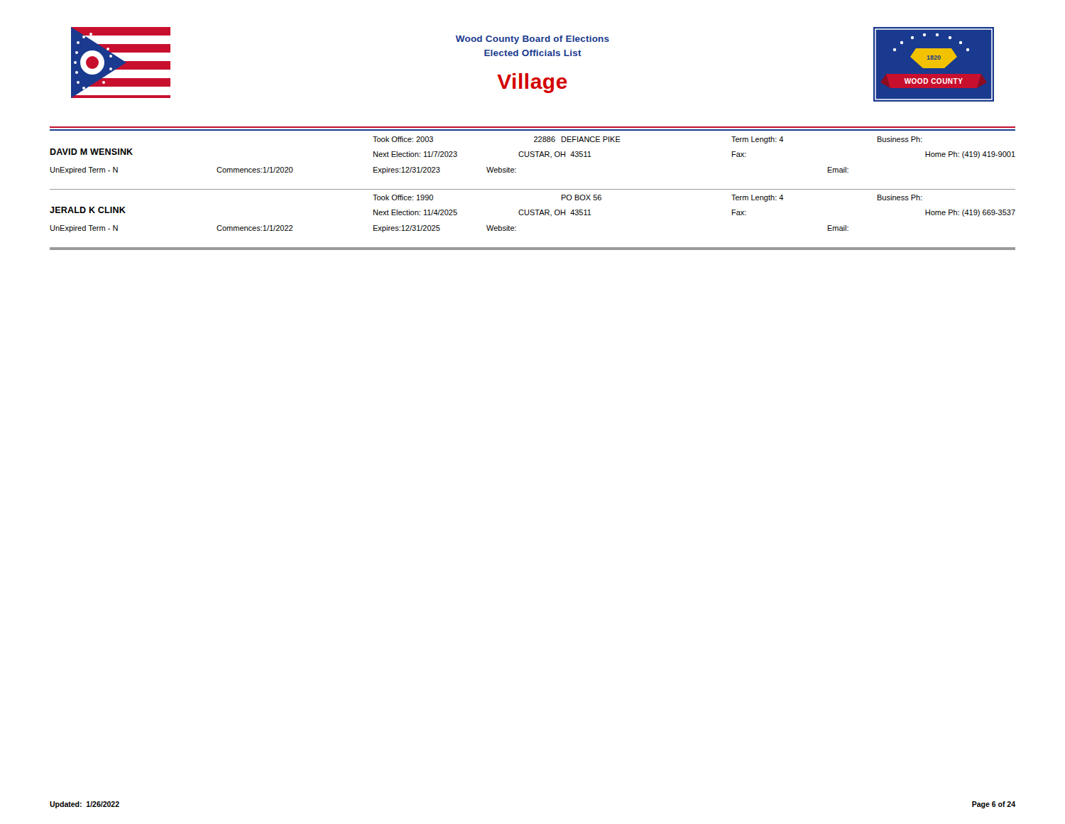Wood County Board of Elections
Elected Officials List
Village
1820 WOOD COUNTY
DAVID M WENSINK
UnExpired Term - N
Commences:1/1/2020
Took Office: 2003
Next Election: 11/7/2023
Expires:12/31/2023
22886 DEFIANCE PIKE
CUSTAR, OH 43511
Website:
Term Length: 4
Fax:
Email:
Business Ph:
Home Ph: (419) 419-9001
JERALD K CLINK
UnExpired Term - N
Commences:1/1/2022
Took Office: 1990
Next Election: 11/4/2025
Expires:12/31/2025
PO BOX 56
CUSTAR, OH 43511
Website:
Term Length: 4
Fax:
Email:
Business Ph:
Home Ph: (419) 669-3537
Updated: 1/26/2022
Page 6 of 24